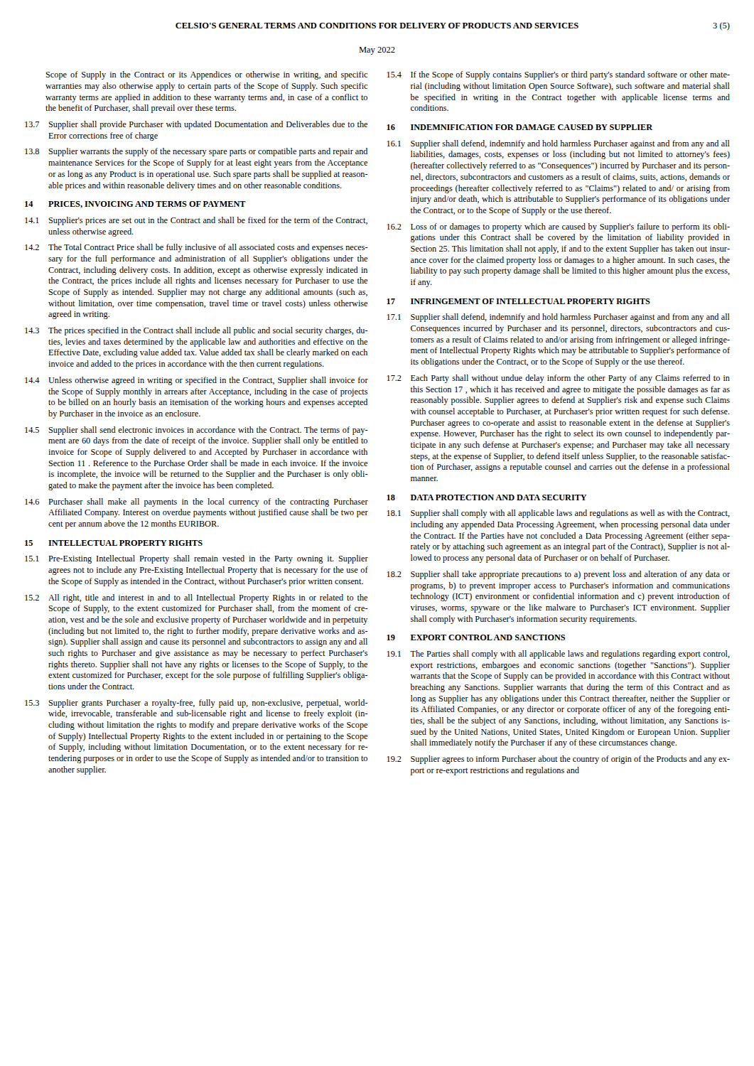CELSIO'S GENERAL TERMS AND CONDITIONS FOR DELIVERY OF PRODUCTS AND SERVICES
3 (5)
May 2022
Scope of Supply in the Contract or its Appendices or otherwise in writing, and specific warranties may also otherwise apply to certain parts of the Scope of Supply. Such specific warranty terms are applied in addition to these warranty terms and, in case of a conflict to the benefit of Purchaser, shall prevail over these terms.
13.7
Supplier shall provide Purchaser with updated Documentation and Deliverables due to the Error corrections free of charge
13.8
Supplier warrants the supply of the necessary spare parts or compatible parts and repair and maintenance Services for the Scope of Supply for at least eight years from the Acceptance or as long as any Product is in operational use. Such spare parts shall be supplied at reasonable prices and within reasonable delivery times and on other reasonable conditions.
14
PRICES, INVOICING AND TERMS OF PAYMENT
14.1
Supplier's prices are set out in the Contract and shall be fixed for the term of the Contract, unless otherwise agreed.
14.2
The Total Contract Price shall be fully inclusive of all associated costs and expenses necessary for the full performance and administration of all Supplier's obligations under the Contract, including delivery costs. In addition, except as otherwise expressly indicated in the Contract, the prices include all rights and licenses necessary for Purchaser to use the Scope of Supply as intended. Supplier may not charge any additional amounts (such as, without limitation, over time compensation, travel time or travel costs) unless otherwise agreed in writing.
14.3
The prices specified in the Contract shall include all public and social security charges, duties, levies and taxes determined by the applicable law and authorities and effective on the Effective Date, excluding value added tax. Value added tax shall be clearly marked on each invoice and added to the prices in accordance with the then current regulations.
14.4
Unless otherwise agreed in writing or specified in the Contract, Supplier shall invoice for the Scope of Supply monthly in arrears after Acceptance, including in the case of projects to be billed on an hourly basis an itemisation of the working hours and expenses accepted by Purchaser in the invoice as an enclosure.
14.5
Supplier shall send electronic invoices in accordance with the Contract. The terms of payment are 60 days from the date of receipt of the invoice. Supplier shall only be entitled to invoice for Scope of Supply delivered to and Accepted by Purchaser in accordance with Section 11 . Reference to the Purchase Order shall be made in each invoice. If the invoice is incomplete, the invoice will be returned to the Supplier and the Purchaser is only obligated to make the payment after the invoice has been completed.
14.6
Purchaser shall make all payments in the local currency of the contracting Purchaser Affiliated Company. Interest on overdue payments without justified cause shall be two per cent per annum above the 12 months EURIBOR.
15
INTELLECTUAL PROPERTY RIGHTS
15.1
Pre-Existing Intellectual Property shall remain vested in the Party owning it. Supplier agrees not to include any Pre-Existing Intellectual Property that is necessary for the use of the Scope of Supply as intended in the Contract, without Purchaser's prior written consent.
15.2
All right, title and interest in and to all Intellectual Property Rights in or related to the Scope of Supply, to the extent customized for Purchaser shall, from the moment of creation, vest and be the sole and exclusive property of Purchaser worldwide and in perpetuity (including but not limited to, the right to further modify, prepare derivative works and assign). Supplier shall assign and cause its personnel and subcontractors to assign any and all such rights to Purchaser and give assistance as may be necessary to perfect Purchaser's rights thereto. Supplier shall not have any rights or licenses to the Scope of Supply, to the extent customized for Purchaser, except for the sole purpose of fulfilling Supplier's obligations under the Contract.
15.3
Supplier grants Purchaser a royalty-free, fully paid up, non-exclusive, perpetual, worldwide, irrevocable, transferable and sub-licensable right and license to freely exploit (including without limitation the rights to modify and prepare derivative works of the Scope of Supply) Intellectual Property Rights to the extent included in or pertaining to the Scope of Supply, including without limitation Documentation, or to the extent necessary for retendering purposes or in order to use the Scope of Supply as intended and/or to transition to another supplier.
15.4
If the Scope of Supply contains Supplier's or third party's standard software or other material (including without limitation Open Source Software), such software and material shall be specified in writing in the Contract together with applicable license terms and conditions.
16
INDEMNIFICATION FOR DAMAGE CAUSED BY SUPPLIER
16.1
Supplier shall defend, indemnify and hold harmless Purchaser against and from any and all liabilities, damages, costs, expenses or loss (including but not limited to attorney's fees) (hereafter collectively referred to as "Consequences") incurred by Purchaser and its personnel, directors, subcontractors and customers as a result of claims, suits, actions, demands or proceedings (hereafter collectively referred to as "Claims") related to and/ or arising from injury and/or death, which is attributable to Supplier's performance of its obligations under the Contract, or to the Scope of Supply or the use thereof.
16.2
Loss of or damages to property which are caused by Supplier's failure to perform its obligations under this Contract shall be covered by the limitation of liability provided in Section 25. This limitation shall not apply, if and to the extent Supplier has taken out insurance cover for the claimed property loss or damages to a higher amount. In such cases, the liability to pay such property damage shall be limited to this higher amount plus the excess, if any.
17
INFRINGEMENT OF INTELLECTUAL PROPERTY RIGHTS
17.1
Supplier shall defend, indemnify and hold harmless Purchaser against and from any and all Consequences incurred by Purchaser and its personnel, directors, subcontractors and customers as a result of Claims related to and/or arising from infringement or alleged infringement of Intellectual Property Rights which may be attributable to Supplier's performance of its obligations under the Contract, or to the Scope of Supply or the use thereof.
17.2
Each Party shall without undue delay inform the other Party of any Claims referred to in this Section 17 , which it has received and agree to mitigate the possible damages as far as reasonably possible. Supplier agrees to defend at Supplier's risk and expense such Claims with counsel acceptable to Purchaser, at Purchaser's prior written request for such defense. Purchaser agrees to co-operate and assist to reasonable extent in the defense at Supplier's expense. However, Purchaser has the right to select its own counsel to independently participate in any such defense at Purchaser's expense; and Purchaser may take all necessary steps, at the expense of Supplier, to defend itself unless Supplier, to the reasonable satisfaction of Purchaser, assigns a reputable counsel and carries out the defense in a professional manner.
18
DATA PROTECTION AND DATA SECURITY
18.1
Supplier shall comply with all applicable laws and regulations as well as with the Contract, including any appended Data Processing Agreement, when processing personal data under the Contract. If the Parties have not concluded a Data Processing Agreement (either separately or by attaching such agreement as an integral part of the Contract), Supplier is not allowed to process any personal data of Purchaser or on behalf of Purchaser.
18.2
Supplier shall take appropriate precautions to a) prevent loss and alteration of any data or programs, b) to prevent improper access to Purchaser's information and communications technology (ICT) environment or confidential information and c) prevent introduction of viruses, worms, spyware or the like malware to Purchaser's ICT environment. Supplier shall comply with Purchaser's information security requirements.
19
EXPORT CONTROL AND SANCTIONS
19.1
The Parties shall comply with all applicable laws and regulations regarding export control, export restrictions, embargoes and economic sanctions (together "Sanctions"). Supplier warrants that the Scope of Supply can be provided in accordance with this Contract without breaching any Sanctions. Supplier warrants that during the term of this Contract and as long as Supplier has any obligations under this Contract thereafter, neither the Supplier or its Affiliated Companies, or any director or corporate officer of any of the foregoing entities, shall be the subject of any Sanctions, including, without limitation, any Sanctions issued by the United Nations, United States, United Kingdom or European Union. Supplier shall immediately notify the Purchaser if any of these circumstances change.
19.2
Supplier agrees to inform Purchaser about the country of origin of the Products and any export or re-export restrictions and regulations and